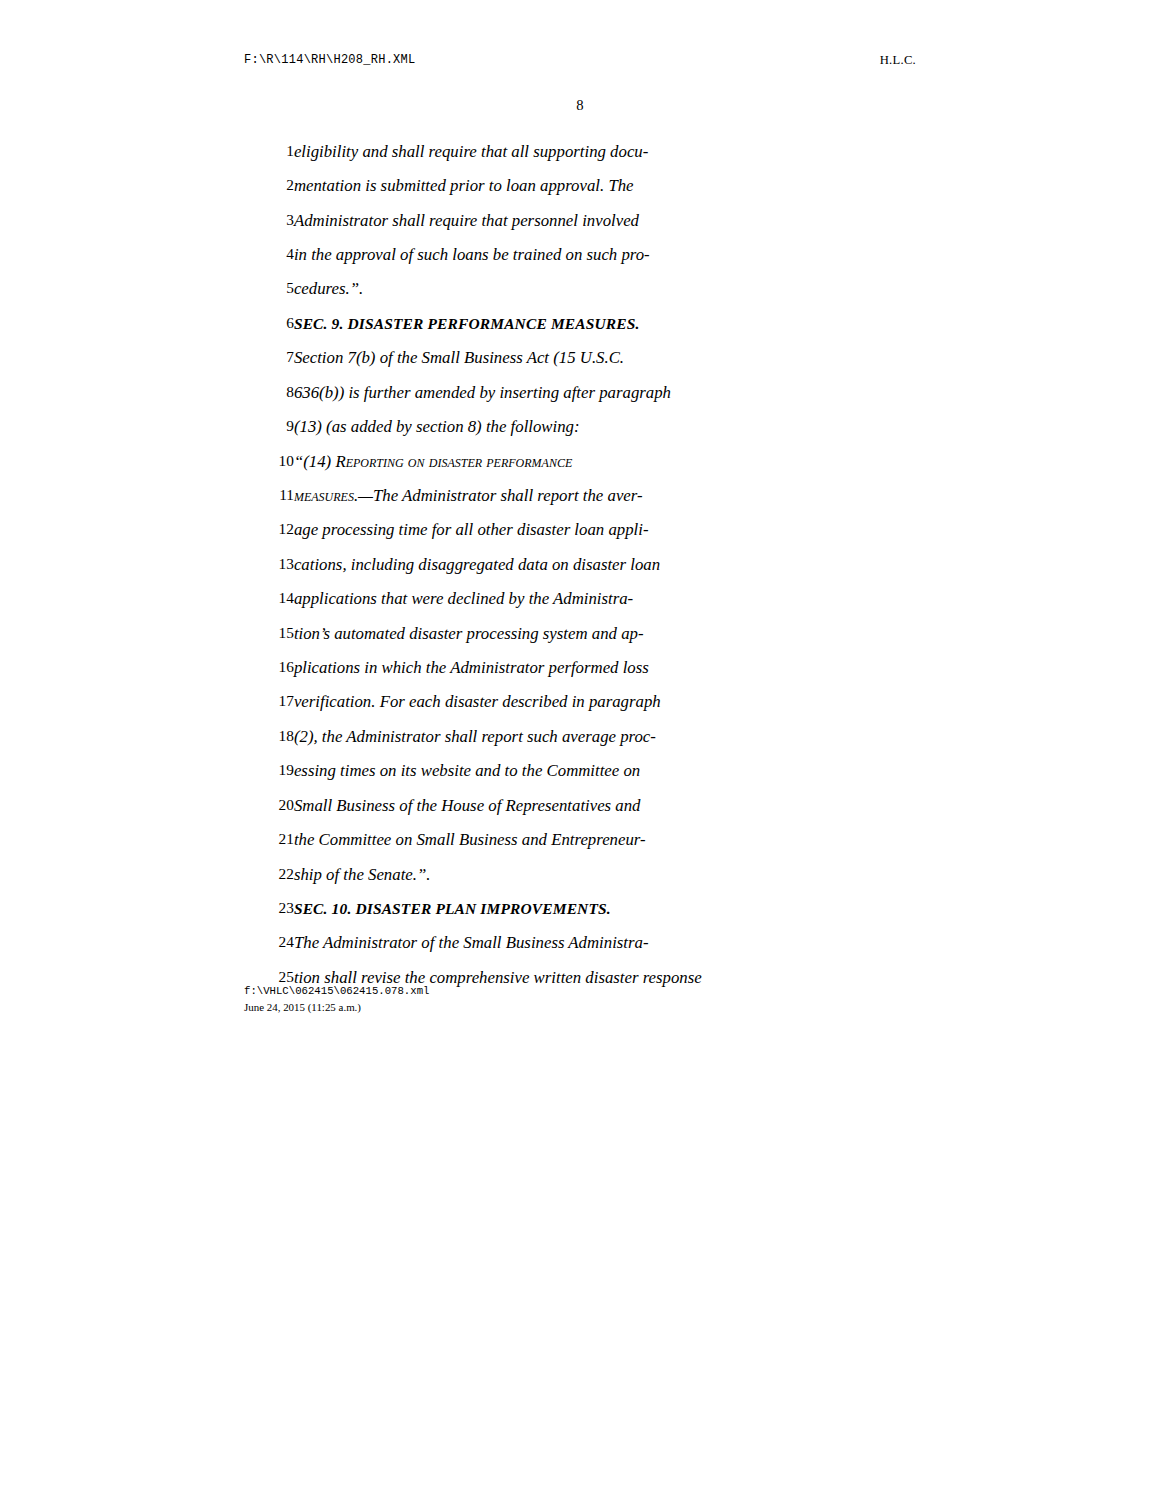F:\R\114\RH\H208_RH.XML
H.L.C.
8
| 1 | eligibility and shall require that all supporting docu- |
| 2 | mentation is submitted prior to loan approval. The |
| 3 | Administrator shall require that personnel involved |
| 4 | in the approval of such loans be trained on such pro- |
| 5 | cedures.”. |
| 6 | SEC. 9. DISASTER PERFORMANCE MEASURES. |
| 7 | Section 7(b) of the Small Business Act (15 U.S.C. |
| 8 | 636(b)) is further amended by inserting after paragraph |
| 9 | (13) (as added by section 8) the following: |
| 10 | “(14) Reporting on disaster performance |
| 11 | measures .—The Administrator shall report the aver- |
| 12 | age processing time for all other disaster loan appli- |
| 13 | cations, including disaggregated data on disaster loan |
| 14 | applications that were declined by the Administra- |
| 15 | tion’s automated disaster processing system and ap- |
| 16 | plications in which the Administrator performed loss |
| 17 | verification. For each disaster described in paragraph |
| 18 | (2), the Administrator shall report such average proc- |
| 19 | essing times on its website and to the Committee on |
| 20 | Small Business of the House of Representatives and |
| 21 | the Committee on Small Business and Entrepreneur- |
| 22 | ship of the Senate.”. |
| 23 | SEC. 10. DISASTER PLAN IMPROVEMENTS. |
| 24 | The Administrator of the Small Business Administra- |
| 25 | tion shall revise the comprehensive written disaster response |
f:\VHLC\062415\062415.078.xml
June 24, 2015 (11:25 a.m.)